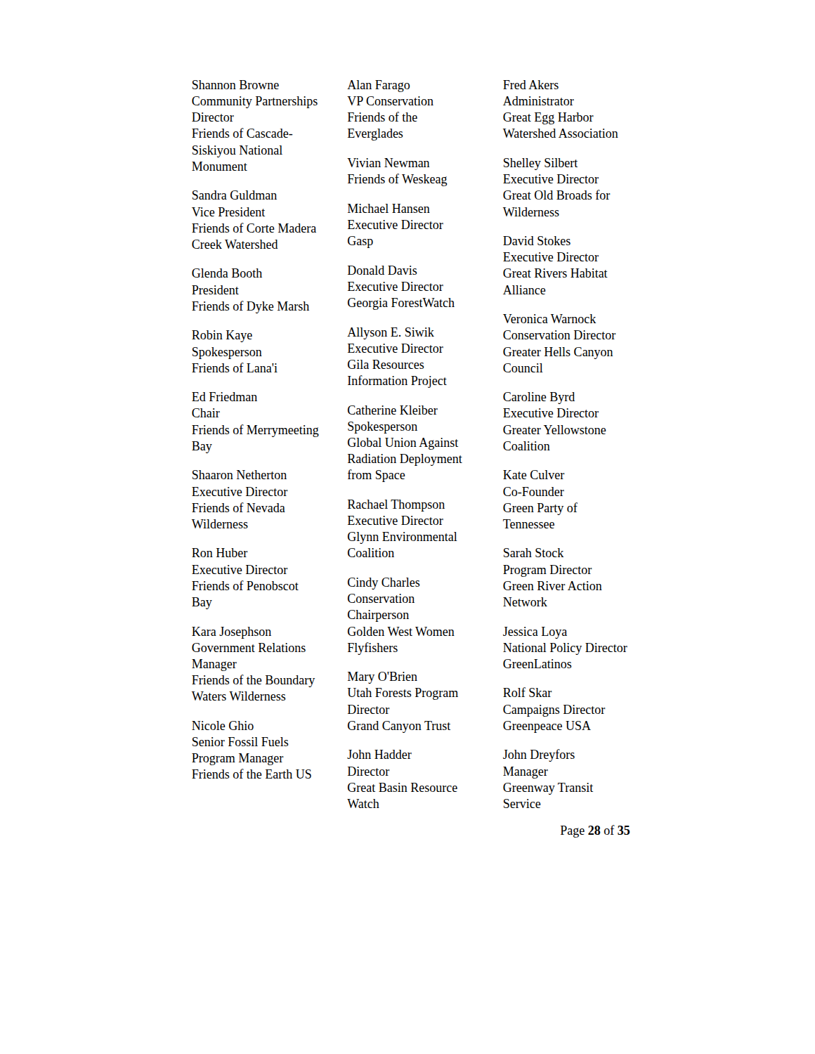Shannon Browne
Community Partnerships
Director
Friends of Cascade-
Siskiyou National
Monument
Sandra Guldman
Vice President
Friends of Corte Madera
Creek Watershed
Glenda Booth
President
Friends of Dyke Marsh
Robin Kaye
Spokesperson
Friends of Lana'i
Ed Friedman
Chair
Friends of Merrymeeting
Bay
Shaaron Netherton
Executive Director
Friends of Nevada
Wilderness
Ron Huber
Executive Director
Friends of Penobscot Bay
Kara Josephson
Government Relations
Manager
Friends of the Boundary
Waters Wilderness
Nicole Ghio
Senior Fossil Fuels
Program Manager
Friends of the Earth US
Alan Farago
VP Conservation
Friends of the Everglades
Vivian Newman
Friends of Weskeag
Michael Hansen
Executive Director
Gasp
Donald Davis
Executive Director
Georgia ForestWatch
Allyson E. Siwik
Executive Director
Gila Resources
Information Project
Catherine Kleiber
Spokesperson
Global Union Against
Radiation Deployment
from Space
Rachael Thompson
Executive Director
Glynn Environmental
Coalition
Cindy Charles
Conservation
Chairperson
Golden West Women
Flyfishers
Mary O'Brien
Utah Forests Program
Director
Grand Canyon Trust
John Hadder
Director
Great Basin Resource
Watch
Fred Akers
Administrator
Great Egg Harbor
Watershed Association
Shelley Silbert
Executive Director
Great Old Broads for
Wilderness
David Stokes
Executive Director
Great Rivers Habitat
Alliance
Veronica Warnock
Conservation Director
Greater Hells Canyon
Council
Caroline Byrd
Executive Director
Greater Yellowstone
Coalition
Kate Culver
Co-Founder
Green Party of Tennessee
Sarah Stock
Program Director
Green River Action
Network
Jessica Loya
National Policy Director
GreenLatinos
Rolf Skar
Campaigns Director
Greenpeace USA
John Dreyfors
Manager
Greenway Transit Service
Page 28 of 35